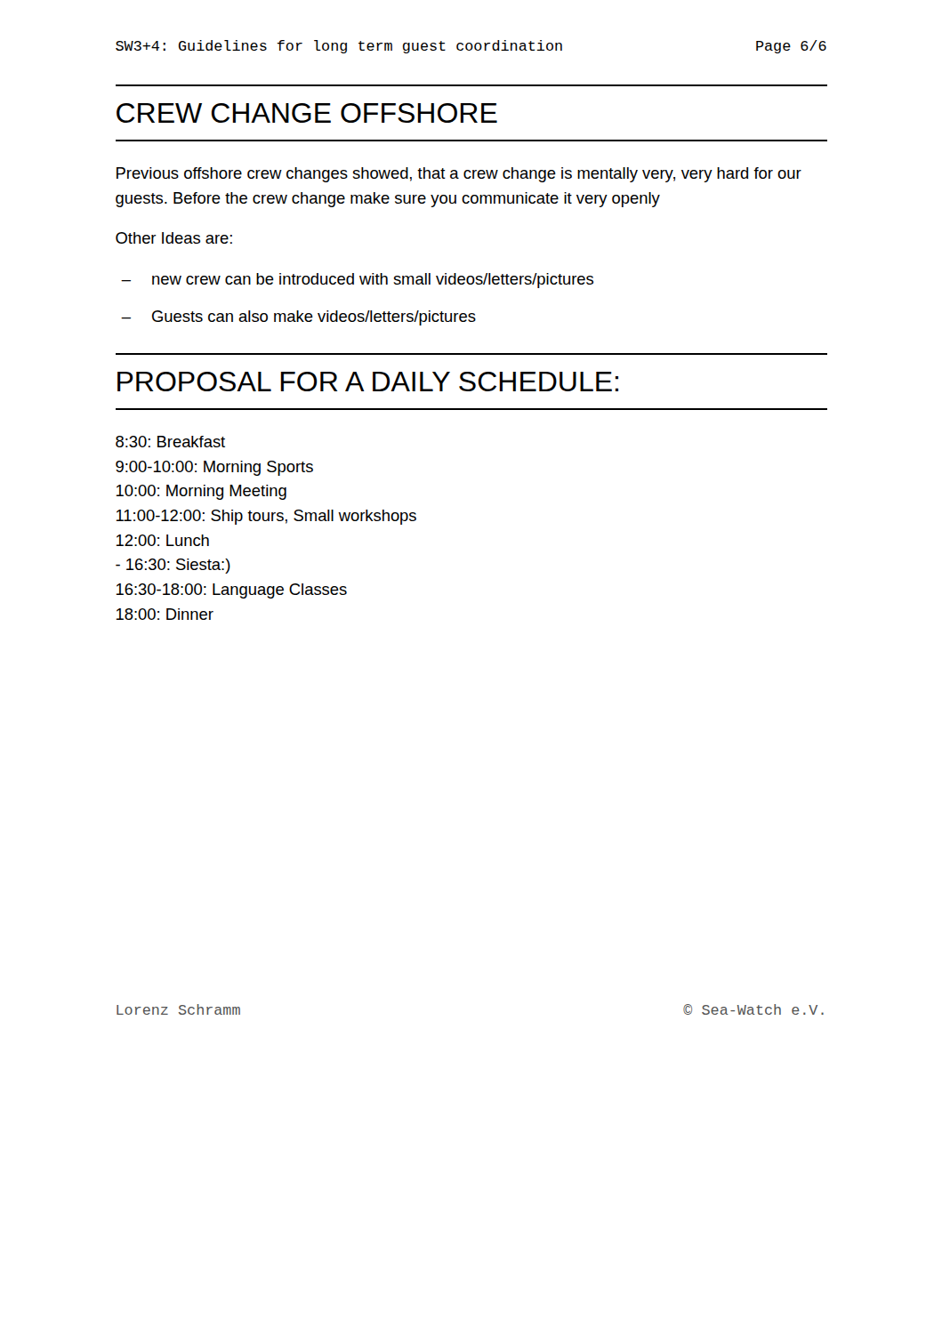SW3+4: Guidelines for long term guest coordination Page 6/6
CREW CHANGE OFFSHORE
Previous offshore crew changes showed, that a crew change is mentally very, very hard for our guests. Before the crew change make sure you communicate it very openly
Other Ideas are:
new crew can be introduced with small videos/letters/pictures
Guests can also make videos/letters/pictures
PROPOSAL FOR A DAILY SCHEDULE:
8:30: Breakfast
9:00-10:00: Morning Sports
10:00: Morning Meeting
11:00-12:00: Ship tours, Small workshops
12:00: Lunch
- 16:30: Siesta:)
16:30-18:00: Language Classes
18:00: Dinner
Lorenz Schramm © Sea-Watch e.V.